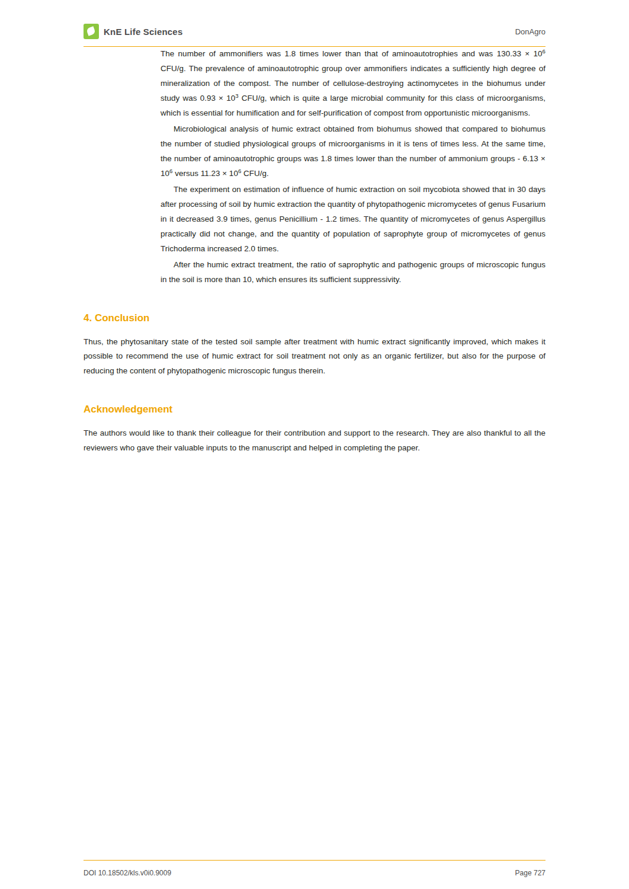KnE Life Sciences
DonAgro
The number of ammonifiers was 1.8 times lower than that of aminoautotrophies and was 130.33 × 106 CFU/g. The prevalence of aminoautotrophic group over ammonifiers indicates a sufficiently high degree of mineralization of the compost. The number of cellulose-destroying actinomycetes in the biohumus under study was 0.93 × 103 CFU/g, which is quite a large microbial community for this class of microorganisms, which is essential for humification and for self-purification of compost from opportunistic microorganisms.
Microbiological analysis of humic extract obtained from biohumus showed that compared to biohumus the number of studied physiological groups of microorganisms in it is tens of times less. At the same time, the number of aminoautotrophic groups was 1.8 times lower than the number of ammonium groups - 6.13 × 106 versus 11.23 × 106 CFU/g.
The experiment on estimation of influence of humic extraction on soil mycobiota showed that in 30 days after processing of soil by humic extraction the quantity of phytopathogenic micromycetes of genus Fusarium in it decreased 3.9 times, genus Penicillium - 1.2 times. The quantity of micromycetes of genus Aspergillus practically did not change, and the quantity of population of saprophyte group of micromycetes of genus Trichoderma increased 2.0 times.
After the humic extract treatment, the ratio of saprophytic and pathogenic groups of microscopic fungus in the soil is more than 10, which ensures its sufficient suppressivity.
4. Conclusion
Thus, the phytosanitary state of the tested soil sample after treatment with humic extract significantly improved, which makes it possible to recommend the use of humic extract for soil treatment not only as an organic fertilizer, but also for the purpose of reducing the content of phytopathogenic microscopic fungus therein.
Acknowledgement
The authors would like to thank their colleague for their contribution and support to the research. They are also thankful to all the reviewers who gave their valuable inputs to the manuscript and helped in completing the paper.
DOI 10.18502/kls.v0i0.9009 Page 727